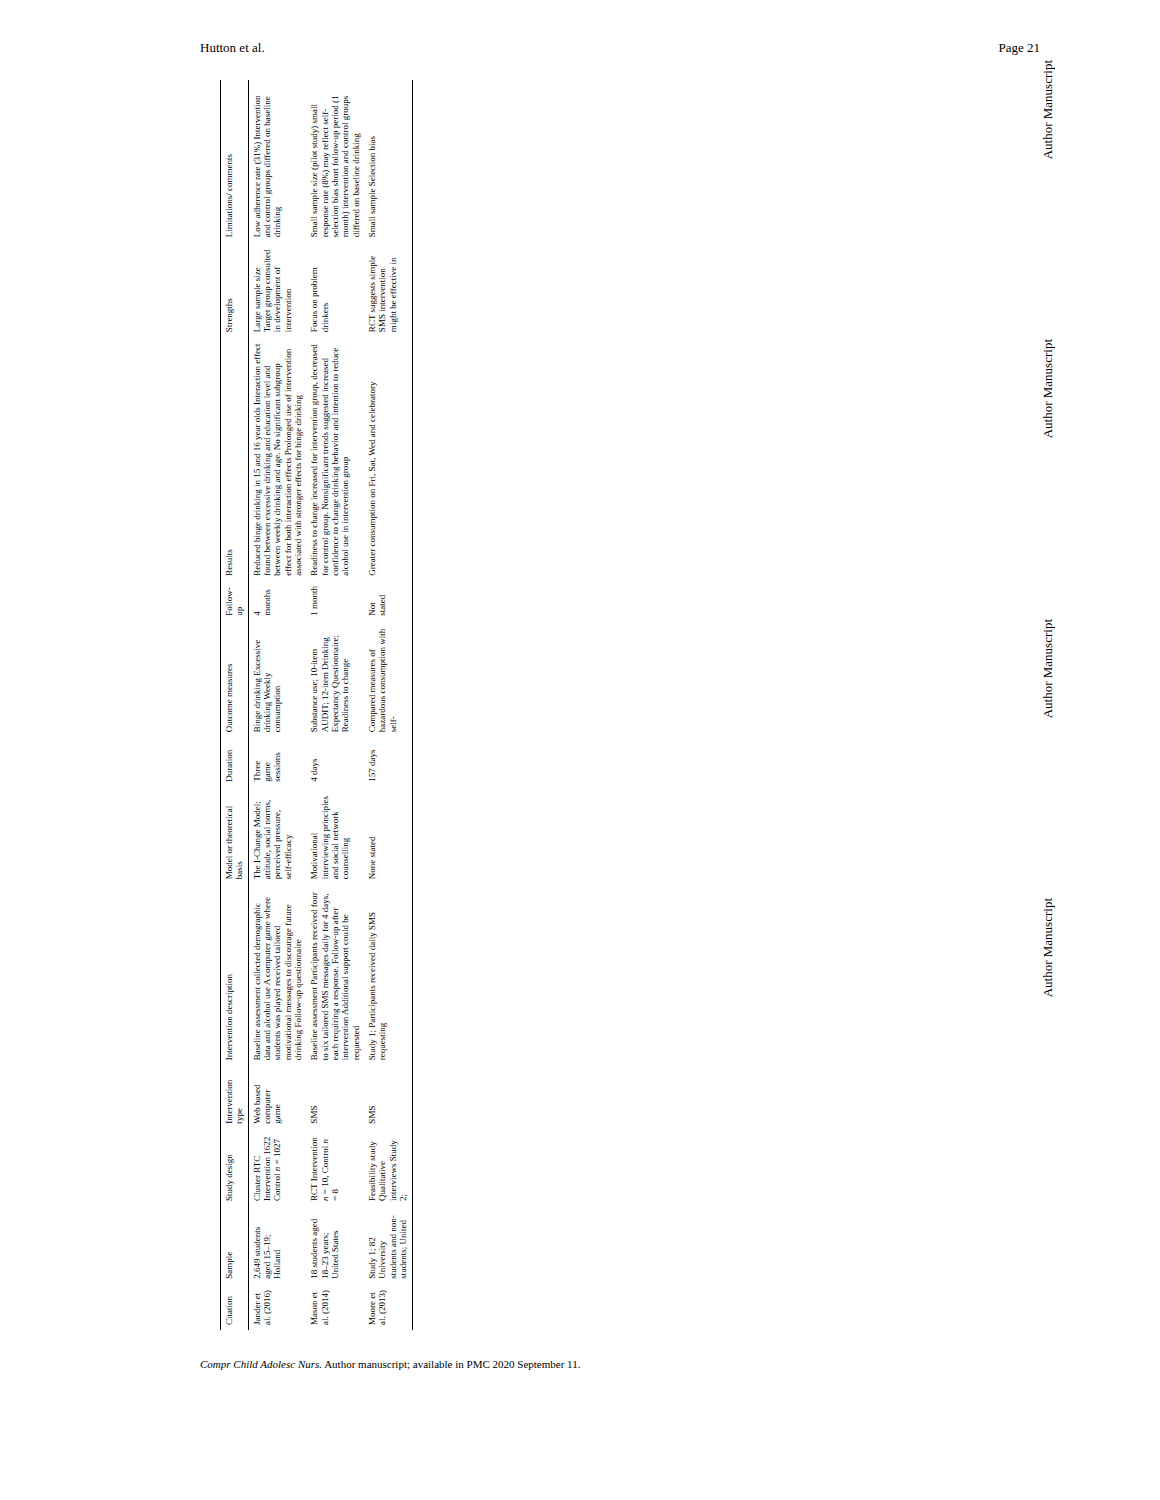Hutton et al.
Page 21
Author Manuscript Author Manuscript Author Manuscript Author Manuscript
| Citation | Sample | Study design | Intervention type | Intervention description | Model or theoretical basis | Duration | Outcome measures | Follow-up | Results | Strengths | Limitations/ comments |
| --- | --- | --- | --- | --- | --- | --- | --- | --- | --- | --- | --- |
| Jander et al. (2016) | 2,649 students aged 15–19; Holland | Cluster RTC Intervention 1622 Control n = 1027 | Web based computer game | Baseline assessment collected demographic data and alcohol use A computer game where students was played received tailored motivational messages to discourage future drinking Follow-up questionnaire | The I-Change Model; attitude, social norms, perceived pressure, self-efficacy | Three game sessions | Binge drinking Excessive drinking Weekly consumption | 4 months | Reduced binge drinking in 15 and 16 year olds Interaction effect found between excessive drinking and education level and between weekly drinking and age. No significant subgroup effect for both interaction effects Prolonged use of intervention associated with stronger effects for binge drinking | Large sample size Target group consulted in development of intervention | Low adherence rate (31%) Intervention and control groups differed on baseline drinking |
| Mason et al. (2014) | 18 students aged 18–23 years; United States | RCT Intervention n = 10, Control n = 8 | SMS | Baseline assessment Participants received four to six tailored SMS messages daily for 4 days, each requiring a response. Follow-up after intervention Additional support could be requested | Motivational interviewing principles and social network counselling | 4 days | Substance use; 10-item AUDIT; 12-item Drinking Expectancy Questionnaire; Readiness to change | 1 month | Readiness to change increased for intervention group, decreased for control group. Nonsignificant trends suggested increased confidence to change drinking behavior and intention to reduce alcohol use in intervention group | Focus on problem drinkers | Small sample size (pilot study) small response rate (8%) may reflect self-selection bias short follow-up period (1 month) intervention and control groups differed on baseline drinking |
| Moore et al. (2013) | Study 1; 82 University students and non-students; United | Feasibility study Qualitative interviews Study 2; | SMS | Study 1; Participants received daily SMS requesting | None stated | 157 days | Compared measures of hazardous consumption with self- | Not stated | Greater consumption on Fri, Sat, Wed and celebratory | RCT suggests simple SMS intervention might be effective in | Small sample Selection bias |
Compr Child Adolesc Nurs. Author manuscript; available in PMC 2020 September 11.